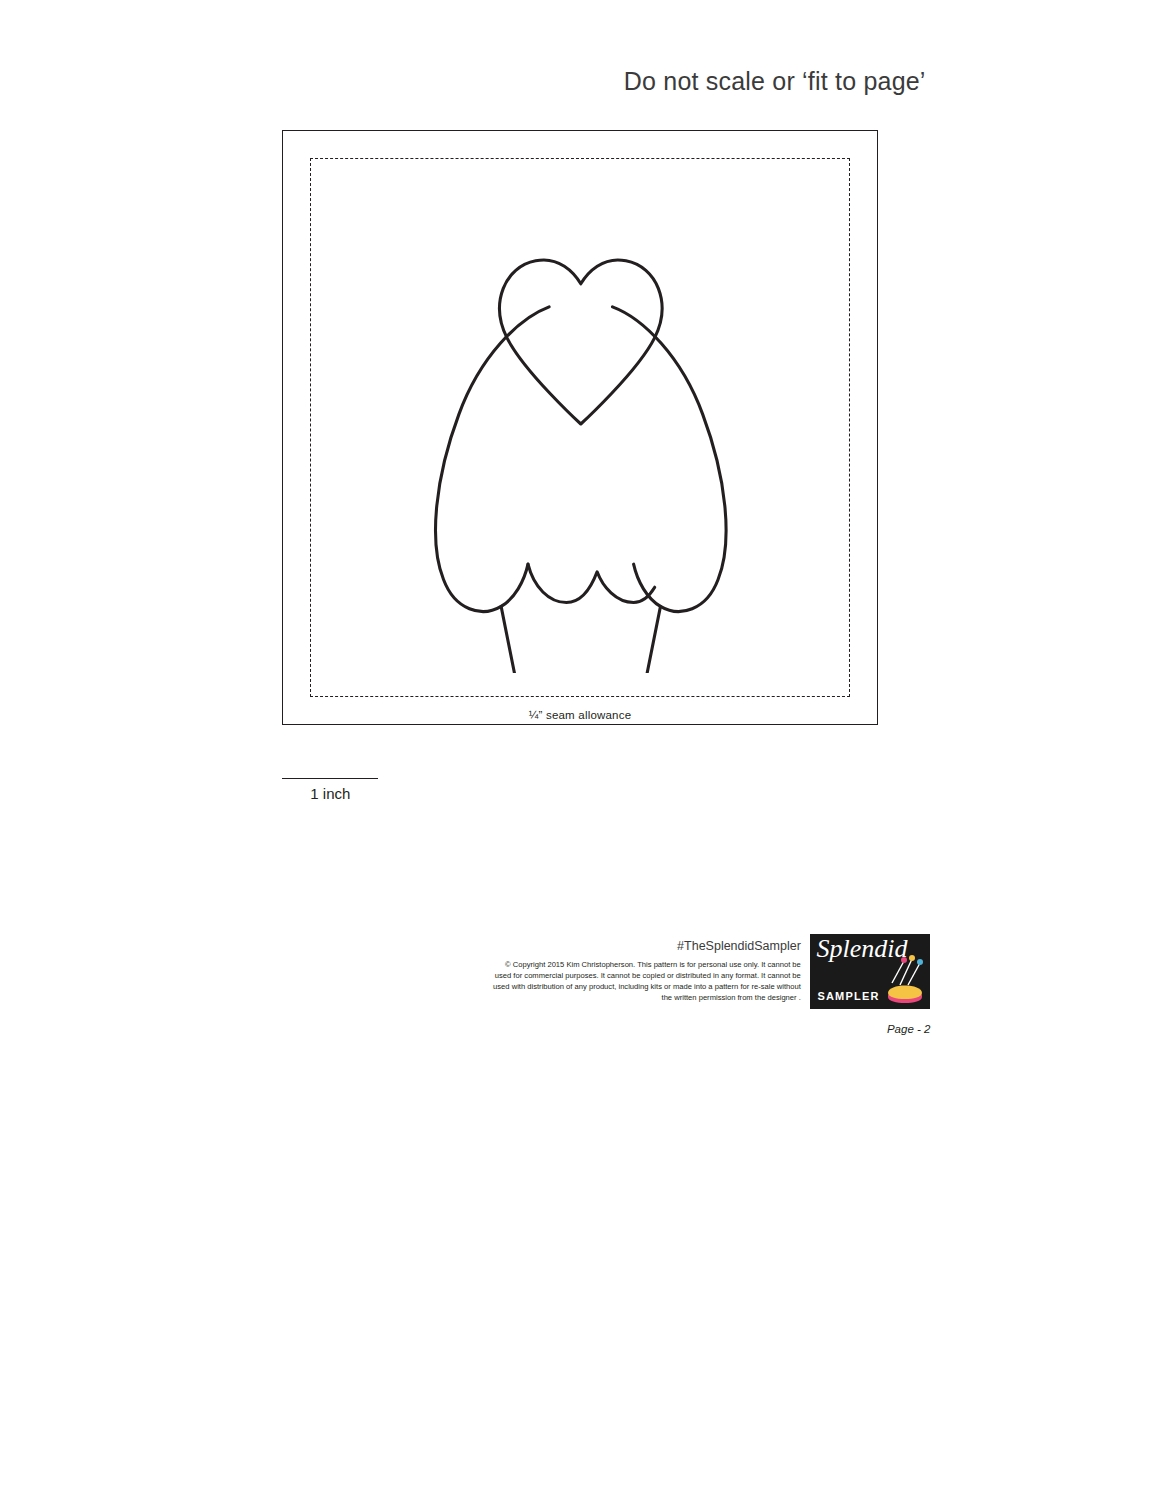Do not scale or ‘fit to page’
¼” seam allowance
1 inch
#TheSplendidSampler
© Copyright 2015 Kim Christopherson. This pattern is for personal use only. It cannot be used for commercial purposes. It cannot be copied or distributed in any format. It cannot be used with distribution of any product, including kits or made into a pattern for re-sale without the written permission from the designer .
Splendid SAMPLER
Page - 2